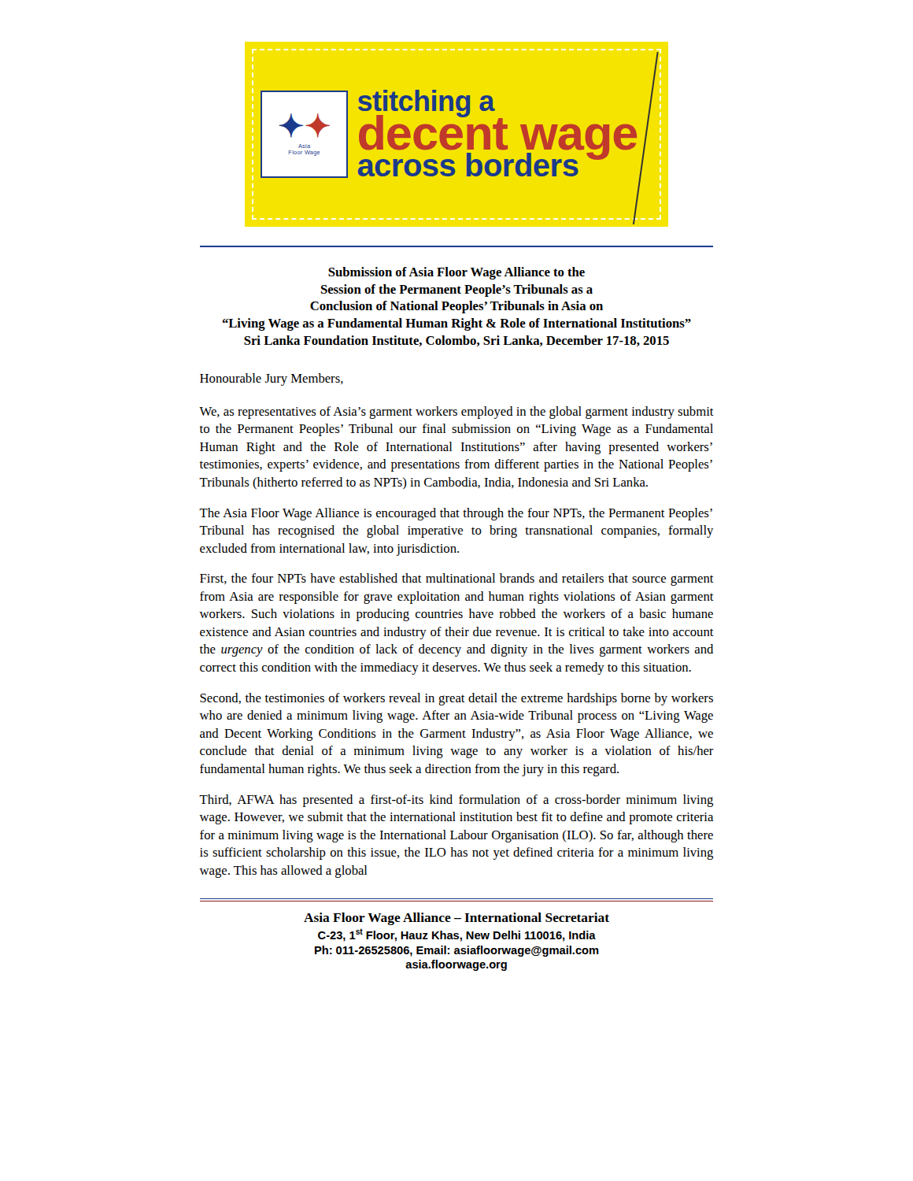✦✦
Asia
Floor Wage
stitching a decent wage across borders
Submission of Asia Floor Wage Alliance to the
Session of the Permanent People’s Tribunals as a
Conclusion of National Peoples’ Tribunals in Asia on
“Living Wage as a Fundamental Human Right & Role of International Institutions”
Sri Lanka Foundation Institute, Colombo, Sri Lanka, December 17-18, 2015
Honourable Jury Members,
We, as representatives of Asia’s garment workers employed in the global garment industry submit to the Permanent Peoples’ Tribunal our final submission on “Living Wage as a Fundamental Human Right and the Role of International Institutions” after having presented workers’ testimonies, experts’ evidence, and presentations from different parties in the National Peoples’ Tribunals (hitherto referred to as NPTs) in Cambodia, India, Indonesia and Sri Lanka.
The Asia Floor Wage Alliance is encouraged that through the four NPTs, the Permanent Peoples’ Tribunal has recognised the global imperative to bring transnational companies, formally excluded from international law, into jurisdiction.
First, the four NPTs have established that multinational brands and retailers that source garment from Asia are responsible for grave exploitation and human rights violations of Asian garment workers. Such violations in producing countries have robbed the workers of a basic humane existence and Asian countries and industry of their due revenue. It is critical to take into account the urgency of the condition of lack of decency and dignity in the lives garment workers and correct this condition with the immediacy it deserves. We thus seek a remedy to this situation.
Second, the testimonies of workers reveal in great detail the extreme hardships borne by workers who are denied a minimum living wage. After an Asia-wide Tribunal process on “Living Wage and Decent Working Conditions in the Garment Industry”, as Asia Floor Wage Alliance, we conclude that denial of a minimum living wage to any worker is a violation of his/her fundamental human rights. We thus seek a direction from the jury in this regard.
Third, AFWA has presented a first-of-its kind formulation of a cross-border minimum living wage. However, we submit that the international institution best fit to define and promote criteria for a minimum living wage is the International Labour Organisation (ILO). So far, although there is sufficient scholarship on this issue, the ILO has not yet defined criteria for a minimum living wage. This has allowed a global
Asia Floor Wage Alliance – International Secretariat
C-23, 1st Floor, Hauz Khas, New Delhi 110016, India
Ph: 011-26525806, Email: asiafloorwage@gmail.com
asia.floorwage.org